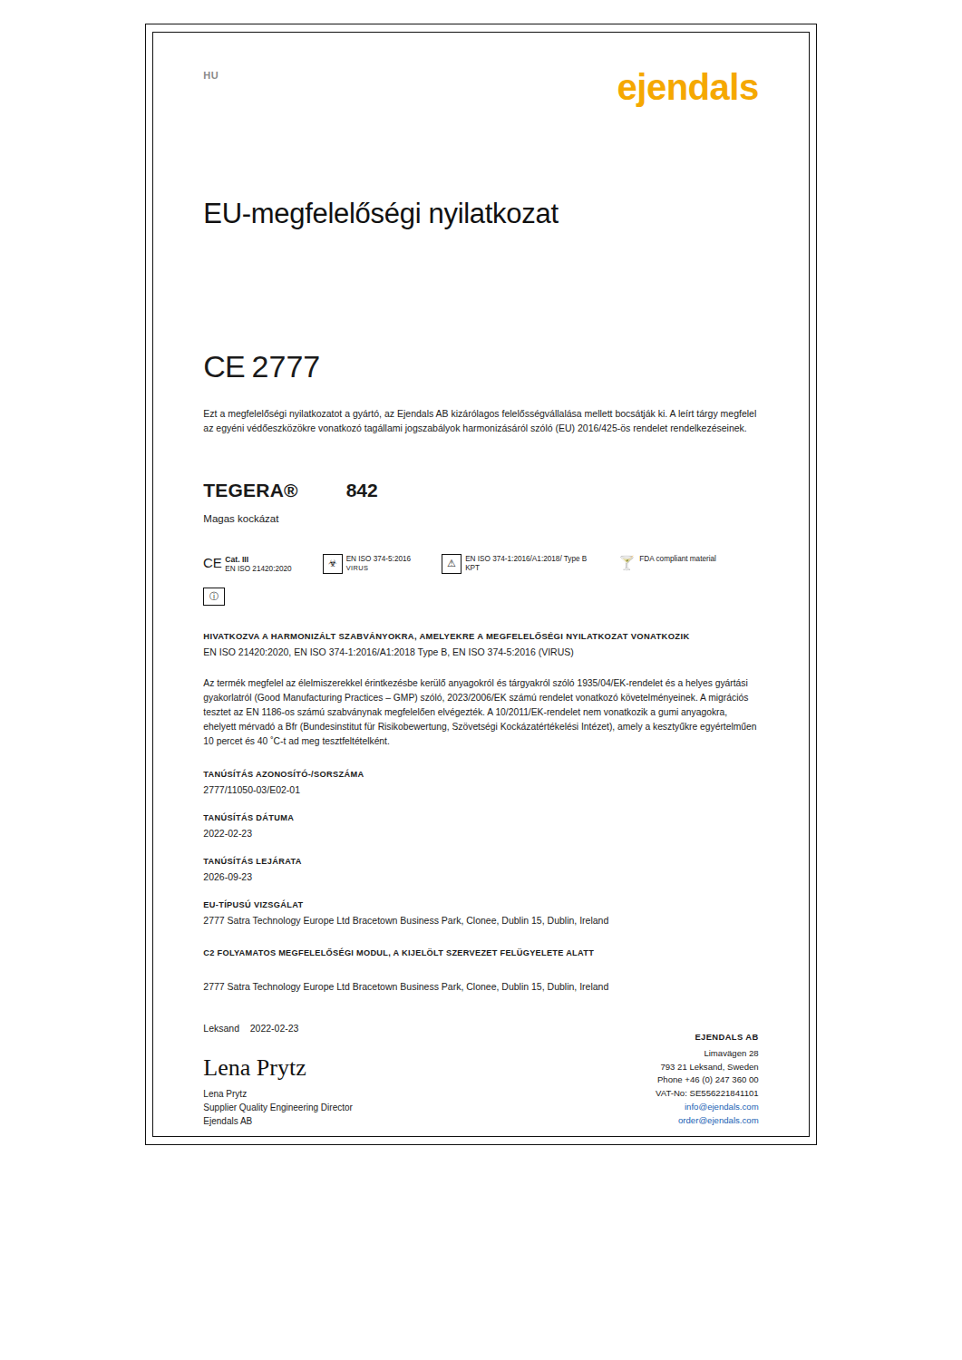HU
ejendals
EU-megfelelőségi nyilatkozat
CE 2777
Ezt a megfelelőségi nyilatkozatot a gyártó, az Ejendals AB kizárólagos felelősségvállalása mellett bocsátják ki. A leírt tárgy megfelel az egyéni védőeszközökre vonatkozó tagállami jogszabályok harmonizásáról szóló (EU) 2016/425-ös rendelet rendelkezéseinek.
TEGERA® 842
Magas kockázat
CE Cat. III
EN ISO 21420:2020
☣ EN ISO 374-5:2016
VIRUS
⚠ EN ISO 374-1:2016/A1:2018/ Type B
KPT
🍸 FDA compliant material
ⓘ
Hivatkozva a harmonizált szabványokra, amelyekre a megfelelőségi nyilatkozat vonatkozik
EN ISO 21420:2020, EN ISO 374-1:2016/A1:2018 Type B, EN ISO 374-5:2016 (VIRUS)
Az termék megfelel az élelmiszerekkel érintkezésbe kerülő anyagokról és tárgyakról szóló 1935/04/EK-rendelet és a helyes gyártási gyakorlatról (Good Manufacturing Practices – GMP) szóló, 2023/2006/EK számú rendelet vonatkozó követelményeinek. A migrációs tesztet az EN 1186-os számú szabványnak megfelelően elvégezték. A 10/2011/EK-rendelet nem vonatkozik a gumi anyagokra, ehelyett mérvadó a Bfr (Bundesinstitut für Risikobewertung, Szövetségi Kockázatértékelési Intézet), amely a kesztyűkre egyértelműen 10 percet és 40 ˚C-t ad meg tesztfeltételként.
Tanúsítás azonosító-/sorszáma
2777/11050-03/E02-01
Tanúsítás dátuma
2022-02-23
Tanúsítás lejárata
2026-09-23
EU-típusú vizsgálat
2777 Satra Technology Europe Ltd Bracetown Business Park, Clonee, Dublin 15, Dublin, Ireland
C2 folyamatos megfelelőségi modul, a kijelölt szervezet felügyelete alatt
2777 Satra Technology Europe Ltd Bracetown Business Park, Clonee, Dublin 15, Dublin, Ireland
Leksand 2022-02-23
Lena Prytz
Lena Prytz
Supplier Quality Engineering Director
Ejendals AB
Ejendals AB
Limavägen 28
793 21 Leksand, Sweden
Phone +46 (0) 247 360 00
VAT-No: SE556221841101
info@ejendals.com
order@ejendals.com